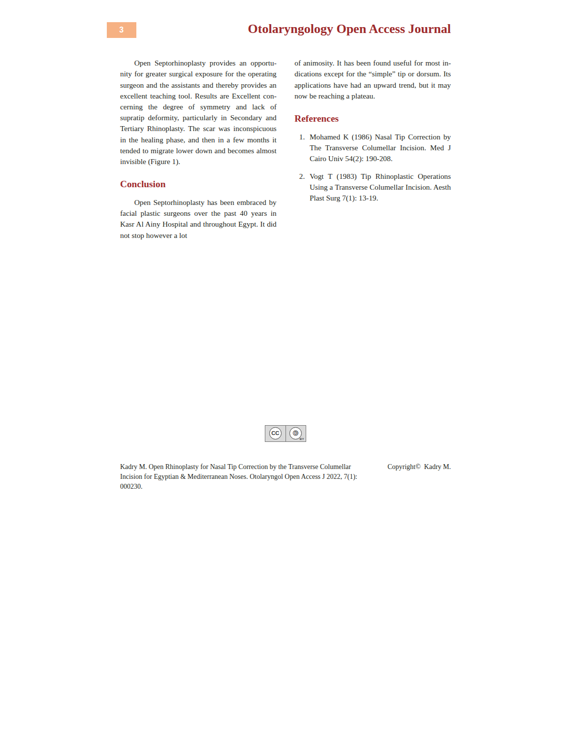3
Otolaryngology Open Access Journal
Open Septorhinoplasty provides an opportunity for greater surgical exposure for the operating surgeon and the assistants and thereby provides an excellent teaching tool. Results are Excellent concerning the degree of symmetry and lack of supratip deformity, particularly in Secondary and Tertiary Rhinoplasty. The scar was inconspicuous in the healing phase, and then in a few months it tended to migrate lower down and becomes almost invisible (Figure 1).
Conclusion
Open Septorhinoplasty has been embraced by facial plastic surgeons over the past 40 years in Kasr Al Ainy Hospital and throughout Egypt. It did not stop however a lot
of animosity. It has been found useful for most indications except for the “simple” tip or dorsum. Its applications have had an upward trend, but it may now be reaching a plateau.
References
Mohamed K (1986) Nasal Tip Correction by The Transverse Columellar Incision. Med J Cairo Univ 54(2): 190-208.
Vogt T (1983) Tip Rhinoplastic Operations Using a Transverse Columellar Incision. Aesth Plast Surg 7(1): 13-19.
CC
ⒹBY
Kadry M. Open Rhinoplasty for Nasal Tip Correction by the Transverse Columellar Incision for Egyptian & Mediterranean Noses. Otolaryngol Open Access J 2022, 7(1): 000230.
Copyright© Kadry M.